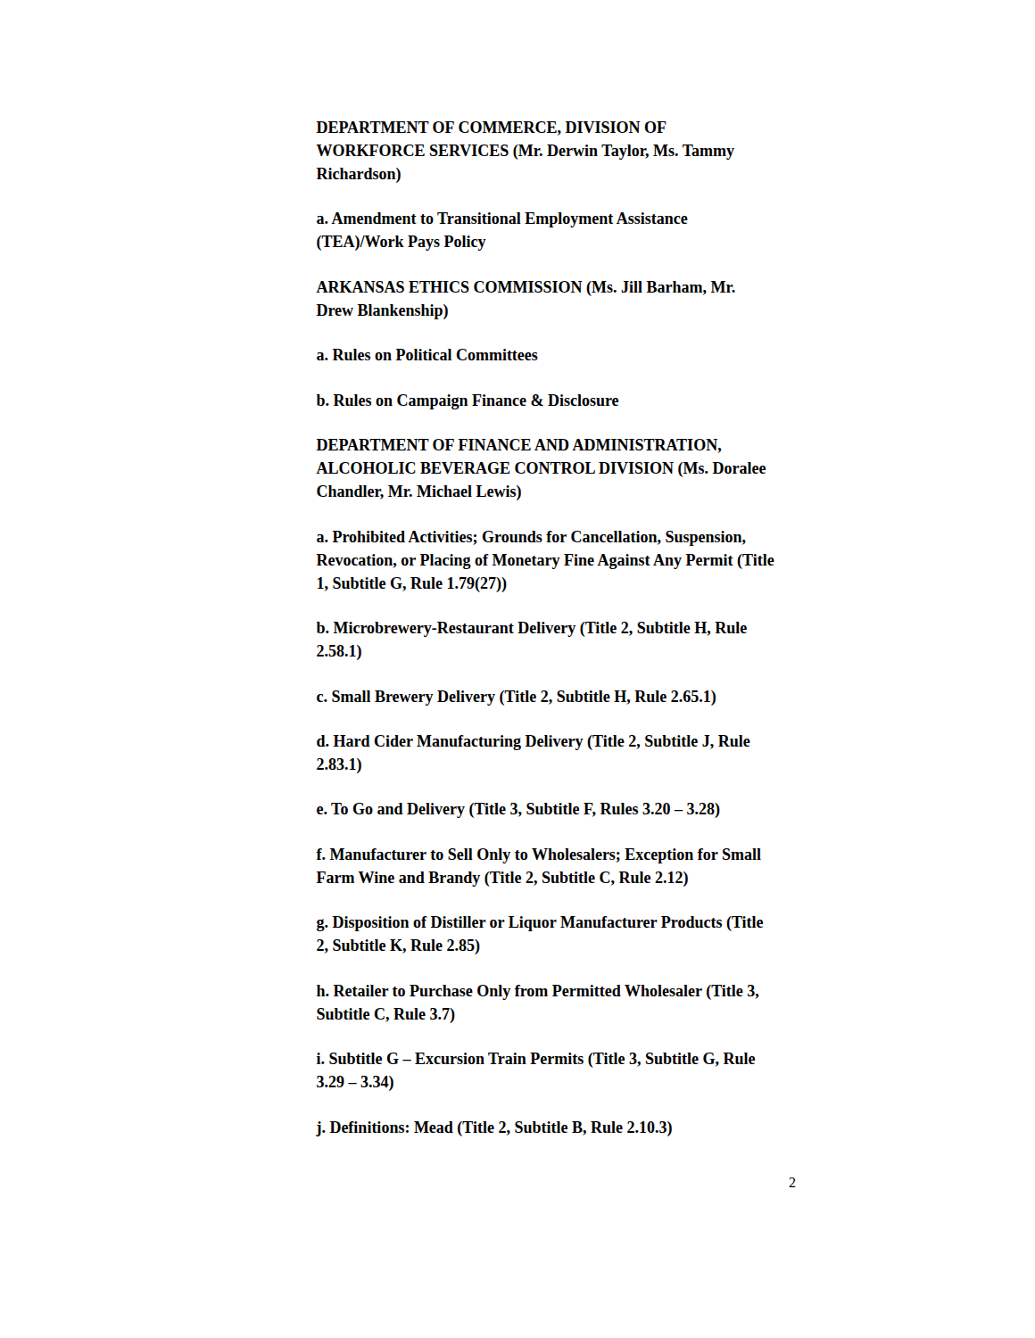DEPARTMENT OF COMMERCE, DIVISION OF WORKFORCE SERVICES (Mr. Derwin Taylor, Ms. Tammy Richardson)
a. Amendment to Transitional Employment Assistance (TEA)/Work Pays Policy
ARKANSAS ETHICS COMMISSION (Ms. Jill Barham, Mr. Drew Blankenship)
a. Rules on Political Committees
b. Rules on Campaign Finance & Disclosure
DEPARTMENT OF FINANCE AND ADMINISTRATION, ALCOHOLIC BEVERAGE CONTROL DIVISION (Ms. Doralee Chandler, Mr. Michael Lewis)
a. Prohibited Activities; Grounds for Cancellation, Suspension, Revocation, or Placing of Monetary Fine Against Any Permit (Title 1, Subtitle G, Rule 1.79(27))
b. Microbrewery-Restaurant Delivery (Title 2, Subtitle H, Rule 2.58.1)
c. Small Brewery Delivery (Title 2, Subtitle H, Rule 2.65.1)
d. Hard Cider Manufacturing Delivery (Title 2, Subtitle J, Rule 2.83.1)
e. To Go and Delivery (Title 3, Subtitle F, Rules 3.20 – 3.28)
f. Manufacturer to Sell Only to Wholesalers; Exception for Small Farm Wine and Brandy (Title 2, Subtitle C, Rule 2.12)
g. Disposition of Distiller or Liquor Manufacturer Products (Title 2, Subtitle K, Rule 2.85)
h. Retailer to Purchase Only from Permitted Wholesaler (Title 3, Subtitle C, Rule 3.7)
i. Subtitle G – Excursion Train Permits (Title 3, Subtitle G, Rule 3.29 – 3.34)
j. Definitions: Mead (Title 2, Subtitle B, Rule 2.10.3)
2